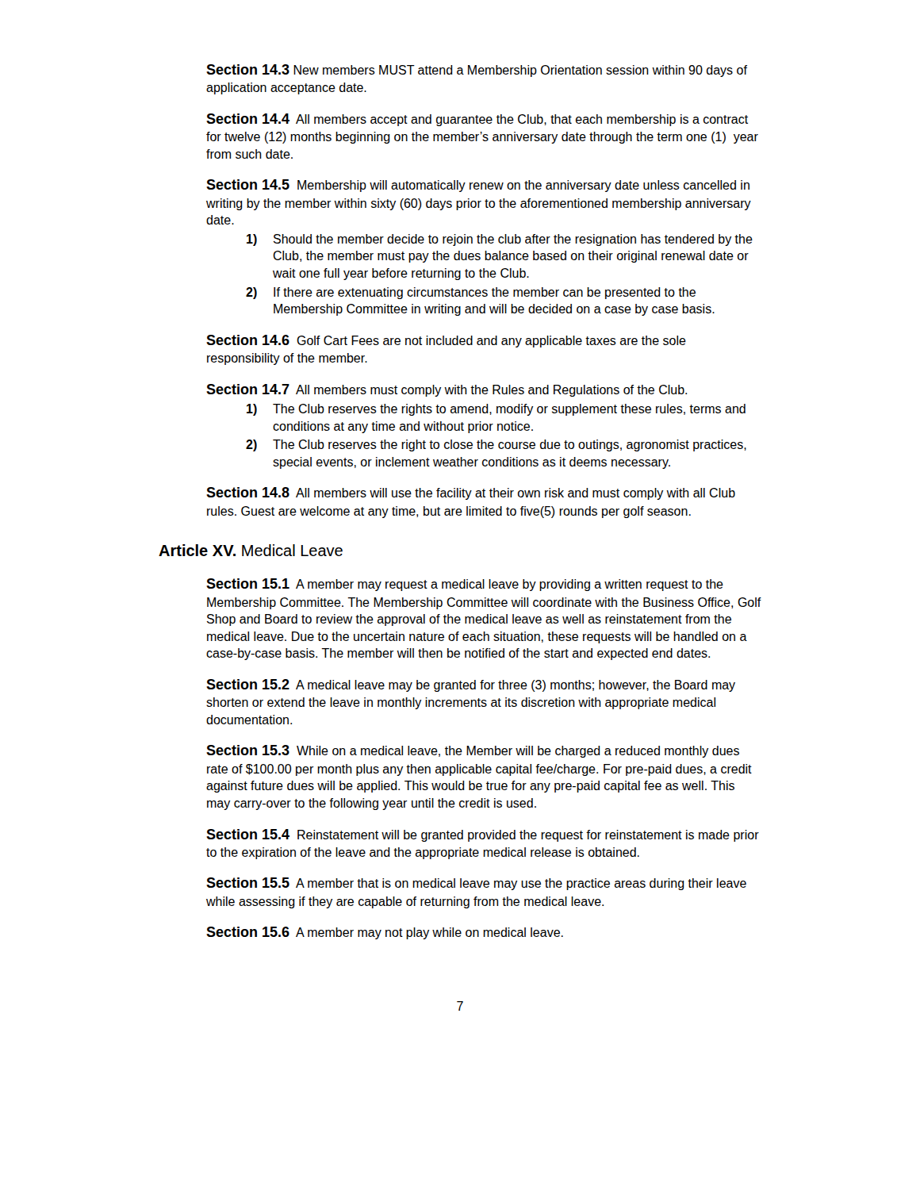Section 14.3 New members MUST attend a Membership Orientation session within 90 days of application acceptance date.
Section 14.4 All members accept and guarantee the Club, that each membership is a contract for twelve (12) months beginning on the member’s anniversary date through the term one (1) year from such date.
Section 14.5 Membership will automatically renew on the anniversary date unless cancelled in writing by the member within sixty (60) days prior to the aforementioned membership anniversary date.
1) Should the member decide to rejoin the club after the resignation has tendered by the Club, the member must pay the dues balance based on their original renewal date or wait one full year before returning to the Club.
2) If there are extenuating circumstances the member can be presented to the Membership Committee in writing and will be decided on a case by case basis.
Section 14.6 Golf Cart Fees are not included and any applicable taxes are the sole responsibility of the member.
Section 14.7 All members must comply with the Rules and Regulations of the Club.
1) The Club reserves the rights to amend, modify or supplement these rules, terms and conditions at any time and without prior notice.
2) The Club reserves the right to close the course due to outings, agronomist practices, special events, or inclement weather conditions as it deems necessary.
Section 14.8 All members will use the facility at their own risk and must comply with all Club rules. Guest are welcome at any time, but are limited to five(5) rounds per golf season.
Article XV. Medical Leave
Section 15.1 A member may request a medical leave by providing a written request to the Membership Committee. The Membership Committee will coordinate with the Business Office, Golf Shop and Board to review the approval of the medical leave as well as reinstatement from the medical leave. Due to the uncertain nature of each situation, these requests will be handled on a case-by-case basis. The member will then be notified of the start and expected end dates.
Section 15.2 A medical leave may be granted for three (3) months; however, the Board may shorten or extend the leave in monthly increments at its discretion with appropriate medical documentation.
Section 15.3 While on a medical leave, the Member will be charged a reduced monthly dues rate of $100.00 per month plus any then applicable capital fee/charge. For pre-paid dues, a credit against future dues will be applied. This would be true for any pre-paid capital fee as well. This may carry-over to the following year until the credit is used.
Section 15.4 Reinstatement will be granted provided the request for reinstatement is made prior to the expiration of the leave and the appropriate medical release is obtained.
Section 15.5 A member that is on medical leave may use the practice areas during their leave while assessing if they are capable of returning from the medical leave.
Section 15.6 A member may not play while on medical leave.
7